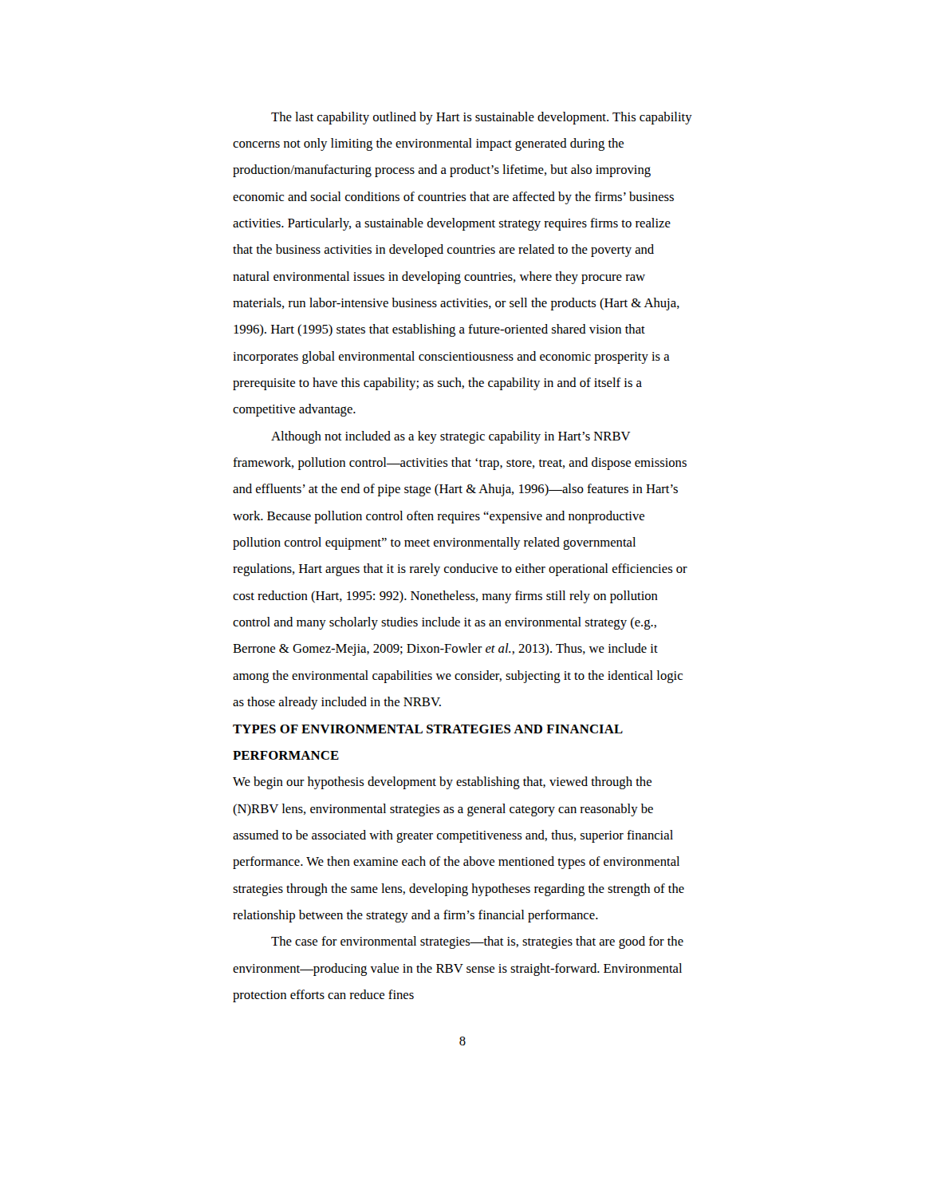The last capability outlined by Hart is sustainable development. This capability concerns not only limiting the environmental impact generated during the production/manufacturing process and a product’s lifetime, but also improving economic and social conditions of countries that are affected by the firms’ business activities. Particularly, a sustainable development strategy requires firms to realize that the business activities in developed countries are related to the poverty and natural environmental issues in developing countries, where they procure raw materials, run labor-intensive business activities, or sell the products (Hart & Ahuja, 1996). Hart (1995) states that establishing a future-oriented shared vision that incorporates global environmental conscientiousness and economic prosperity is a prerequisite to have this capability; as such, the capability in and of itself is a competitive advantage.
Although not included as a key strategic capability in Hart’s NRBV framework, pollution control—activities that ‘trap, store, treat, and dispose emissions and effluents’ at the end of pipe stage (Hart & Ahuja, 1996)—also features in Hart’s work. Because pollution control often requires “expensive and nonproductive pollution control equipment” to meet environmentally related governmental regulations, Hart argues that it is rarely conducive to either operational efficiencies or cost reduction (Hart, 1995: 992). Nonetheless, many firms still rely on pollution control and many scholarly studies include it as an environmental strategy (e.g., Berrone & Gomez-Mejia, 2009; Dixon-Fowler et al., 2013). Thus, we include it among the environmental capabilities we consider, subjecting it to the identical logic as those already included in the NRBV.
Types of Environmental Strategies and Financial Performance
We begin our hypothesis development by establishing that, viewed through the (N)RBV lens, environmental strategies as a general category can reasonably be assumed to be associated with greater competitiveness and, thus, superior financial performance. We then examine each of the above mentioned types of environmental strategies through the same lens, developing hypotheses regarding the strength of the relationship between the strategy and a firm’s financial performance.
The case for environmental strategies—that is, strategies that are good for the environment—producing value in the RBV sense is straight-forward. Environmental protection efforts can reduce fines
8